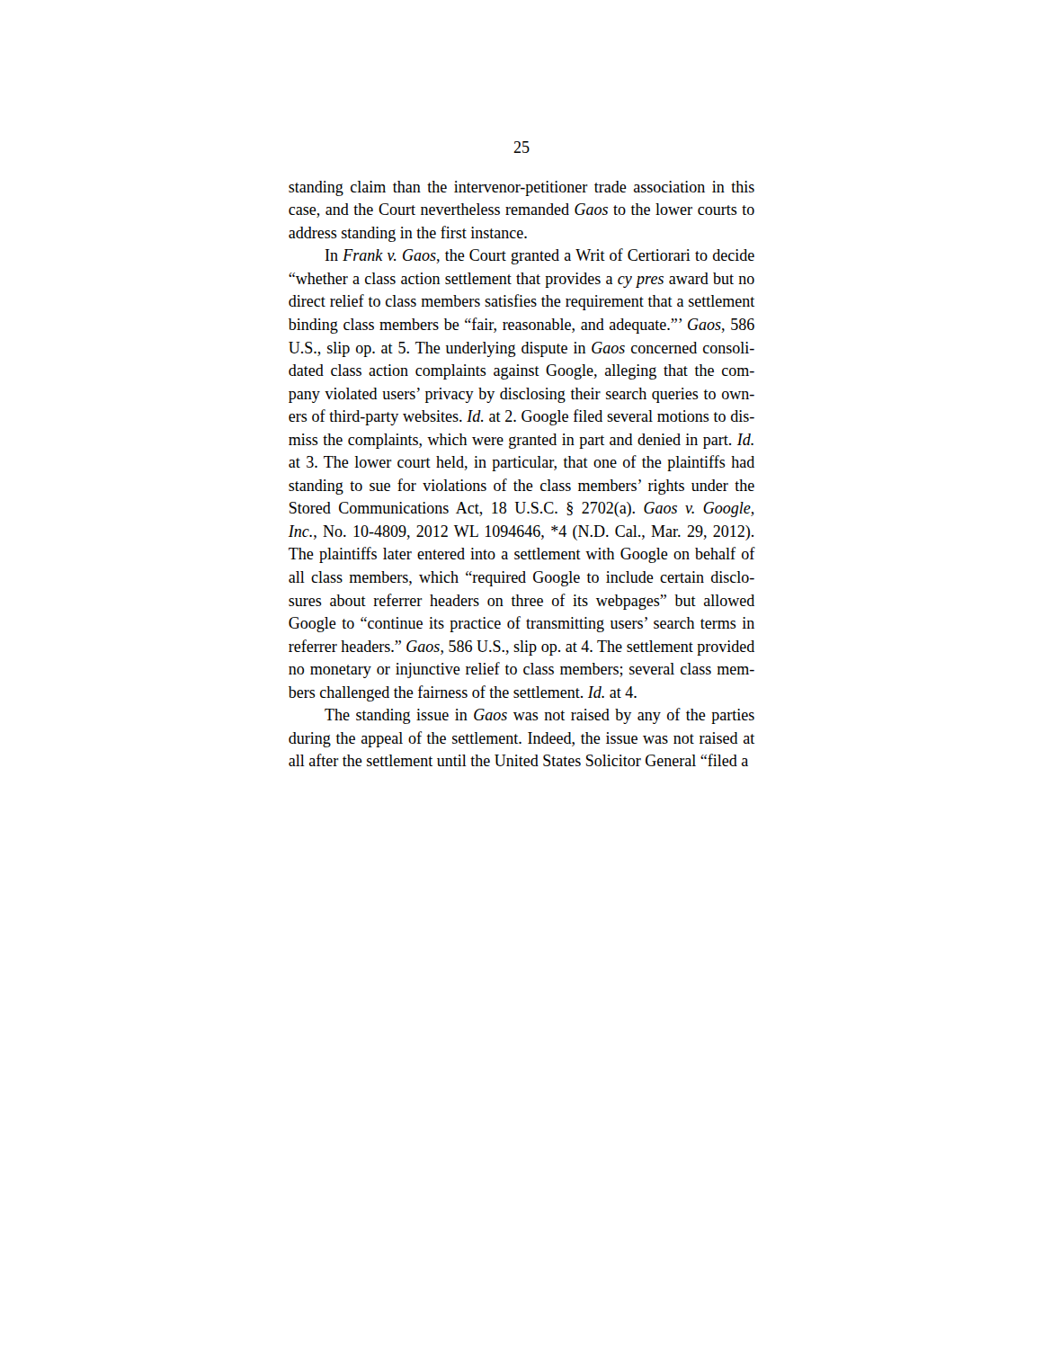25
standing claim than the intervenor-petitioner trade association in this case, and the Court nevertheless remanded Gaos to the lower courts to address standing in the first instance.
In Frank v. Gaos, the Court granted a Writ of Certiorari to decide “whether a class action settlement that provides a cy pres award but no direct relief to class members satisfies the requirement that a settlement binding class members be “fair, reasonable, and adequate.”’ Gaos, 586 U.S., slip op. at 5. The underlying dispute in Gaos concerned consolidated class action complaints against Google, alleging that the company violated users’ privacy by disclosing their search queries to owners of third-party websites. Id. at 2. Google filed several motions to dismiss the complaints, which were granted in part and denied in part. Id. at 3. The lower court held, in particular, that one of the plaintiffs had standing to sue for violations of the class members’ rights under the Stored Communications Act, 18 U.S.C. § 2702(a). Gaos v. Google, Inc., No. 10-4809, 2012 WL 1094646, *4 (N.D. Cal., Mar. 29, 2012). The plaintiffs later entered into a settlement with Google on behalf of all class members, which “required Google to include certain disclosures about referrer headers on three of its webpages” but allowed Google to “continue its practice of transmitting users’ search terms in referrer headers.” Gaos, 586 U.S., slip op. at 4. The settlement provided no monetary or injunctive relief to class members; several class members challenged the fairness of the settlement. Id. at 4.
The standing issue in Gaos was not raised by any of the parties during the appeal of the settlement. Indeed, the issue was not raised at all after the settlement until the United States Solicitor General “filed a